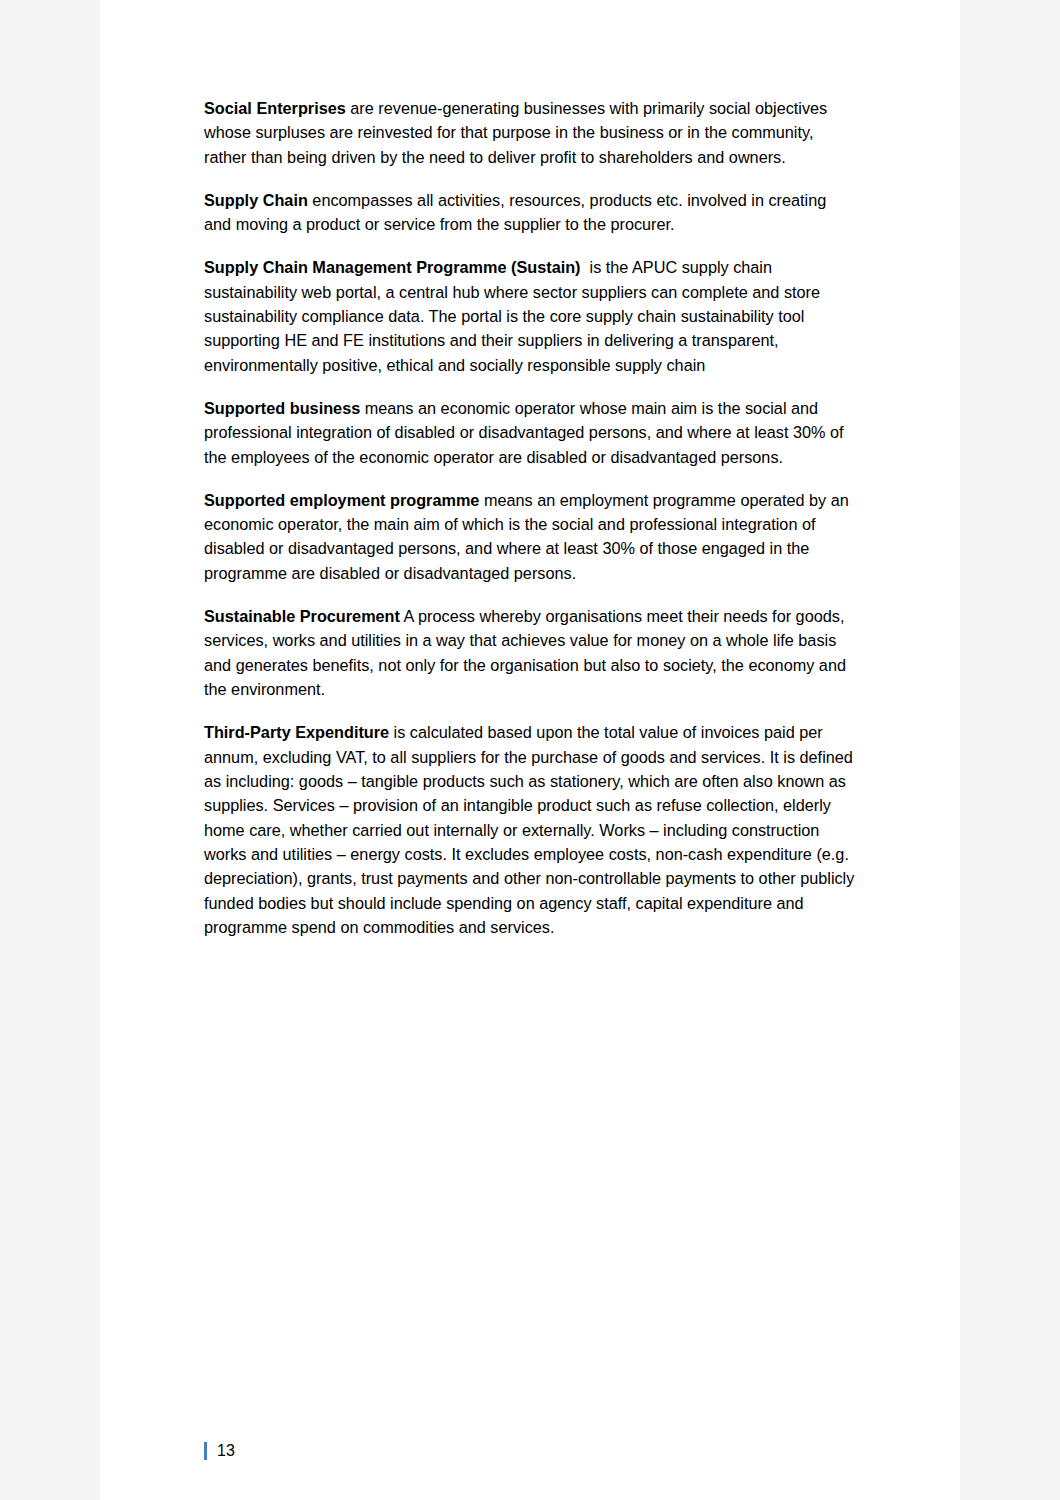Social Enterprises are revenue-generating businesses with primarily social objectives whose surpluses are reinvested for that purpose in the business or in the community, rather than being driven by the need to deliver profit to shareholders and owners.
Supply Chain encompasses all activities, resources, products etc. involved in creating and moving a product or service from the supplier to the procurer.
Supply Chain Management Programme (Sustain) is the APUC supply chain sustainability web portal, a central hub where sector suppliers can complete and store sustainability compliance data. The portal is the core supply chain sustainability tool supporting HE and FE institutions and their suppliers in delivering a transparent, environmentally positive, ethical and socially responsible supply chain
Supported business means an economic operator whose main aim is the social and professional integration of disabled or disadvantaged persons, and where at least 30% of the employees of the economic operator are disabled or disadvantaged persons.
Supported employment programme means an employment programme operated by an economic operator, the main aim of which is the social and professional integration of disabled or disadvantaged persons, and where at least 30% of those engaged in the programme are disabled or disadvantaged persons.
Sustainable Procurement A process whereby organisations meet their needs for goods, services, works and utilities in a way that achieves value for money on a whole life basis and generates benefits, not only for the organisation but also to society, the economy and the environment.
Third-Party Expenditure is calculated based upon the total value of invoices paid per annum, excluding VAT, to all suppliers for the purchase of goods and services. It is defined as including: goods – tangible products such as stationery, which are often also known as supplies. Services – provision of an intangible product such as refuse collection, elderly home care, whether carried out internally or externally. Works – including construction works and utilities – energy costs. It excludes employee costs, non-cash expenditure (e.g. depreciation), grants, trust payments and other non-controllable payments to other publicly funded bodies but should include spending on agency staff, capital expenditure and programme spend on commodities and services.
13